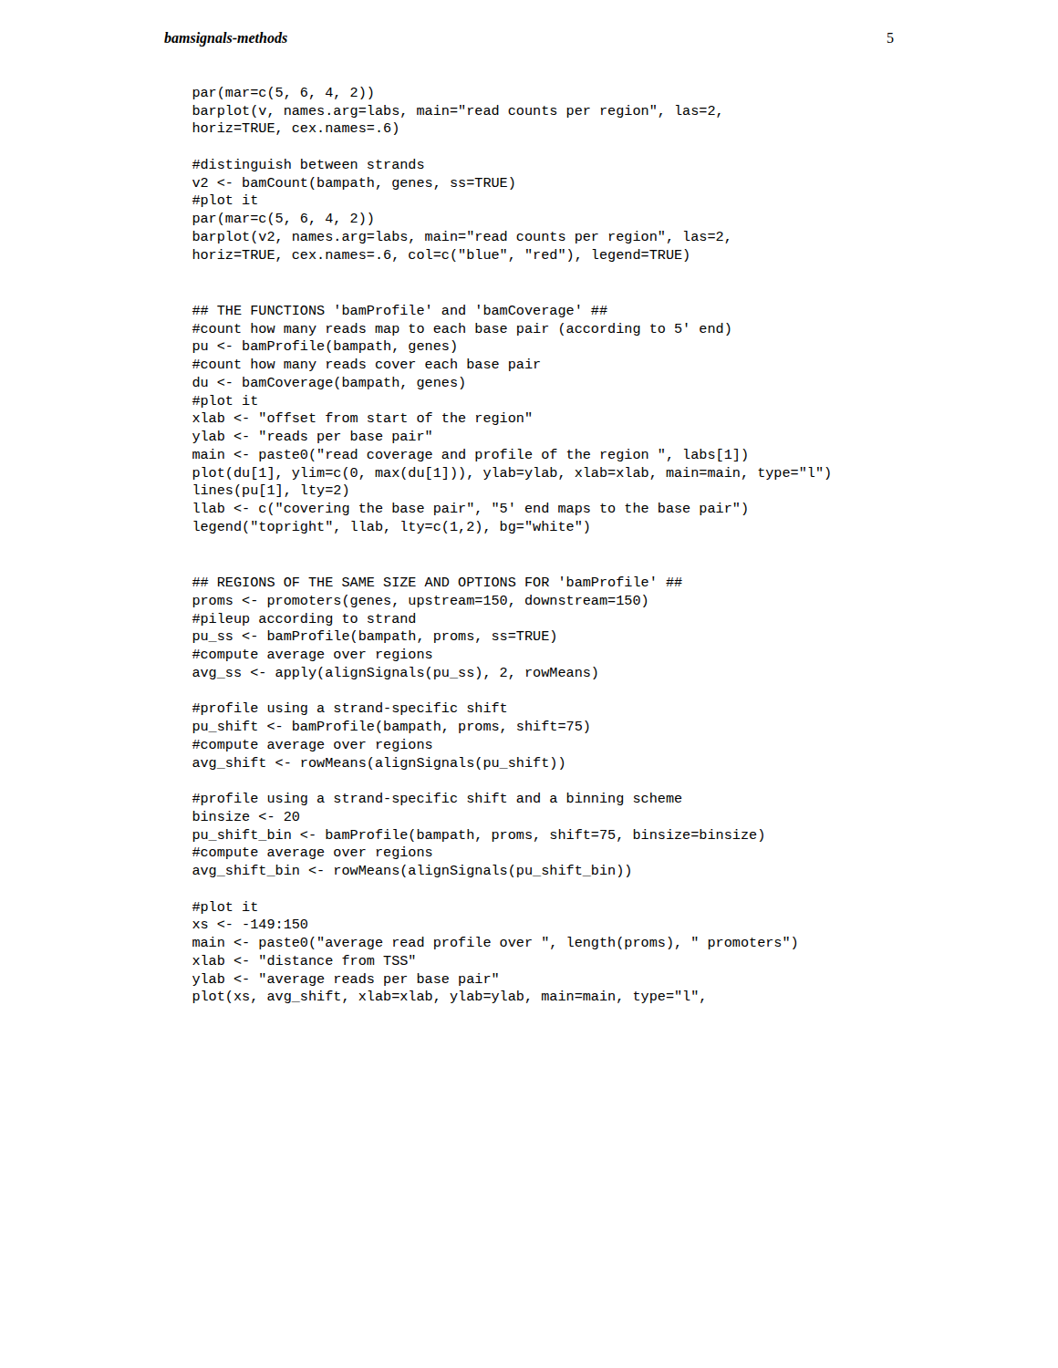bamsignals-methods 5
par(mar=c(5, 6, 4, 2))
barplot(v, names.arg=labs, main="read counts per region", las=2,
horiz=TRUE, cex.names=.6)

#distinguish between strands
v2 <- bamCount(bampath, genes, ss=TRUE)
#plot it
par(mar=c(5, 6, 4, 2))
barplot(v2, names.arg=labs, main="read counts per region", las=2,
horiz=TRUE, cex.names=.6, col=c("blue", "red"), legend=TRUE)
## THE FUNCTIONS 'bamProfile' and 'bamCoverage' ##
#count how many reads map to each base pair (according to 5' end)
pu <- bamProfile(bampath, genes)
#count how many reads cover each base pair
du <- bamCoverage(bampath, genes)
#plot it
xlab <- "offset from start of the region"
ylab <- "reads per base pair"
main <- paste0("read coverage and profile of the region ", labs[1])
plot(du[1], ylim=c(0, max(du[1])), ylab=ylab, xlab=xlab, main=main, type="l")
lines(pu[1], lty=2)
llab <- c("covering the base pair", "5' end maps to the base pair")
legend("topright", llab, lty=c(1,2), bg="white")
## REGIONS OF THE SAME SIZE AND OPTIONS FOR 'bamProfile' ##
proms <- promoters(genes, upstream=150, downstream=150)
#pileup according to strand
pu_ss <- bamProfile(bampath, proms, ss=TRUE)
#compute average over regions
avg_ss <- apply(alignSignals(pu_ss), 2, rowMeans)

#profile using a strand-specific shift
pu_shift <- bamProfile(bampath, proms, shift=75)
#compute average over regions
avg_shift <- rowMeans(alignSignals(pu_shift))

#profile using a strand-specific shift and a binning scheme
binsize <- 20
pu_shift_bin <- bamProfile(bampath, proms, shift=75, binsize=binsize)
#compute average over regions
avg_shift_bin <- rowMeans(alignSignals(pu_shift_bin))

#plot it
xs <- -149:150
main <- paste0("average read profile over ", length(proms), " promoters")
xlab <- "distance from TSS"
ylab <- "average reads per base pair"
plot(xs, avg_shift, xlab=xlab, ylab=ylab, main=main, type="l",